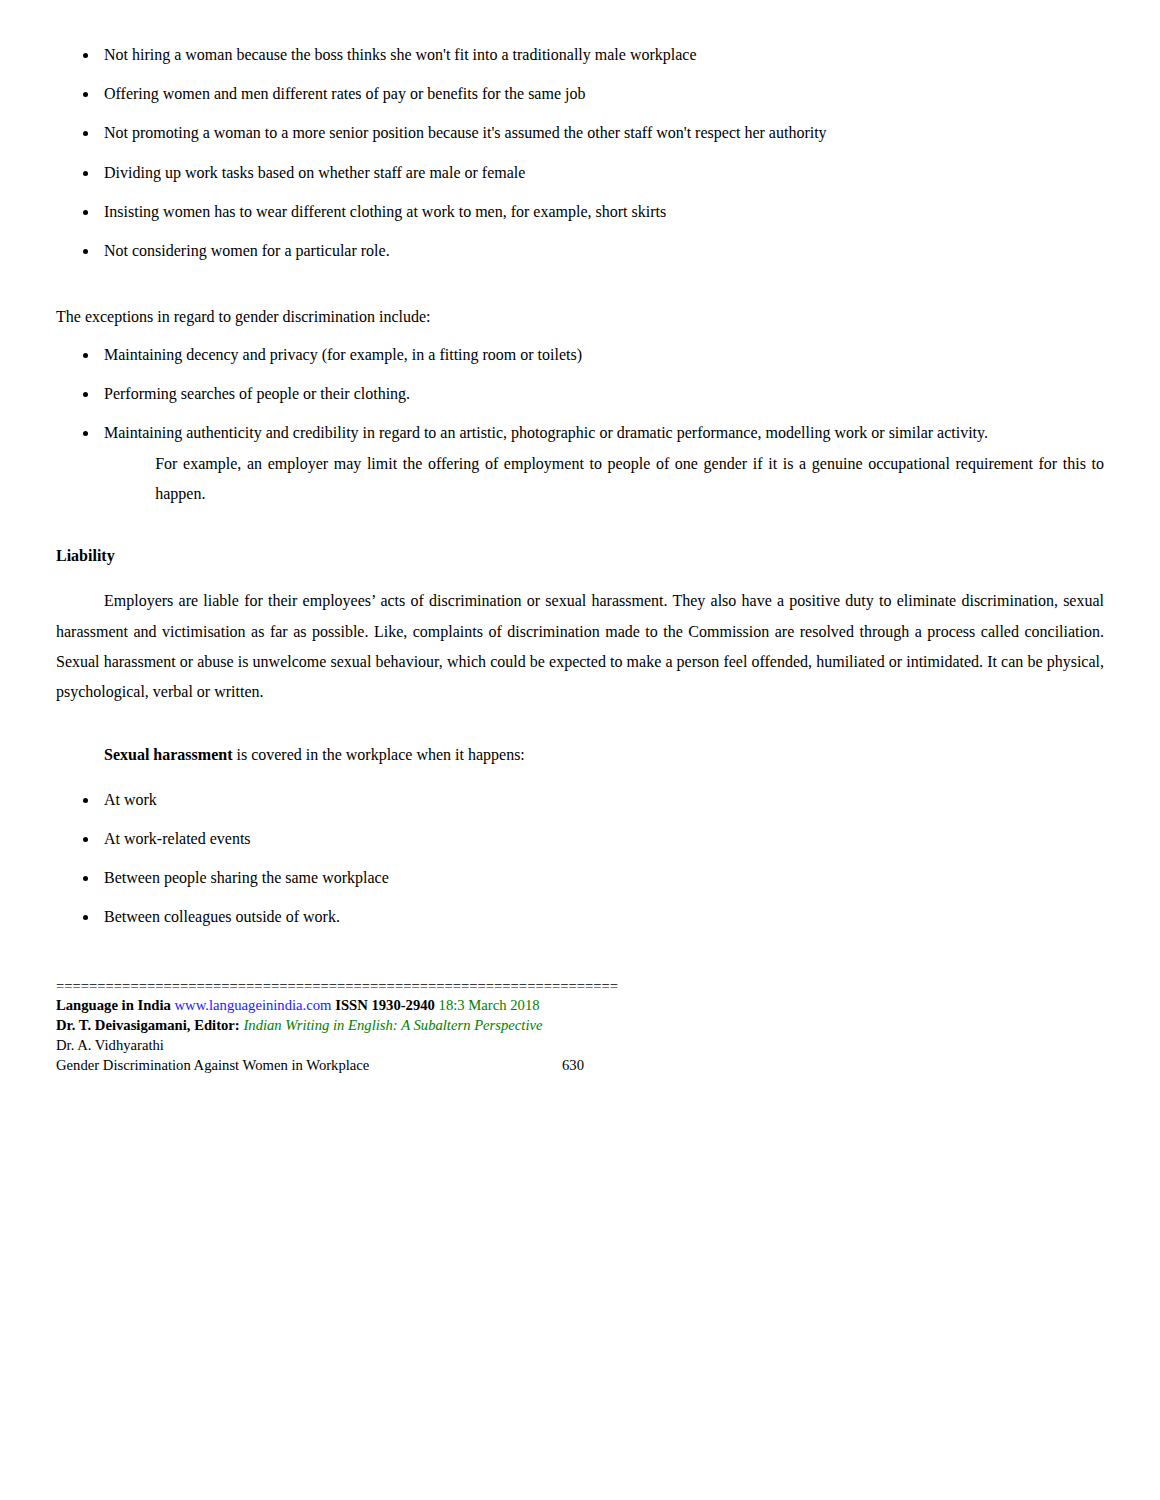Not hiring a woman because the boss thinks she won't fit into a traditionally male workplace
Offering women and men different rates of pay or benefits for the same job
Not promoting a woman to a more senior position because it's assumed the other staff won't respect her authority
Dividing up work tasks based on whether staff are male or female
Insisting women has to wear different clothing at work to men, for example, short skirts
Not considering women for a particular role.
The exceptions in regard to gender discrimination include:
Maintaining decency and privacy (for example, in a fitting room or toilets)
Performing searches of people or their clothing.
Maintaining authenticity and credibility in regard to an artistic, photographic or dramatic performance, modelling work or similar activity.
For example, an employer may limit the offering of employment to people of one gender if it is a genuine occupational requirement for this to happen.
Liability
Employers are liable for their employees’ acts of discrimination or sexual harassment. They also have a positive duty to eliminate discrimination, sexual harassment and victimisation as far as possible. Like, complaints of discrimination made to the Commission are resolved through a process called conciliation. Sexual harassment or abuse is unwelcome sexual behaviour, which could be expected to make a person feel offended, humiliated or intimidated. It can be physical, psychological, verbal or written.
Sexual harassment is covered in the workplace when it happens:
At work
At work-related events
Between people sharing the same workplace
Between colleagues outside of work.
====================================================================
Language in India www.languageinindia.com ISSN 1930-2940 18:3 March 2018
Dr. T. Deivasigamani, Editor: Indian Writing in English: A Subaltern Perspective
Dr. A. Vidhyarathi
Gender Discrimination Against Women in Workplace 630